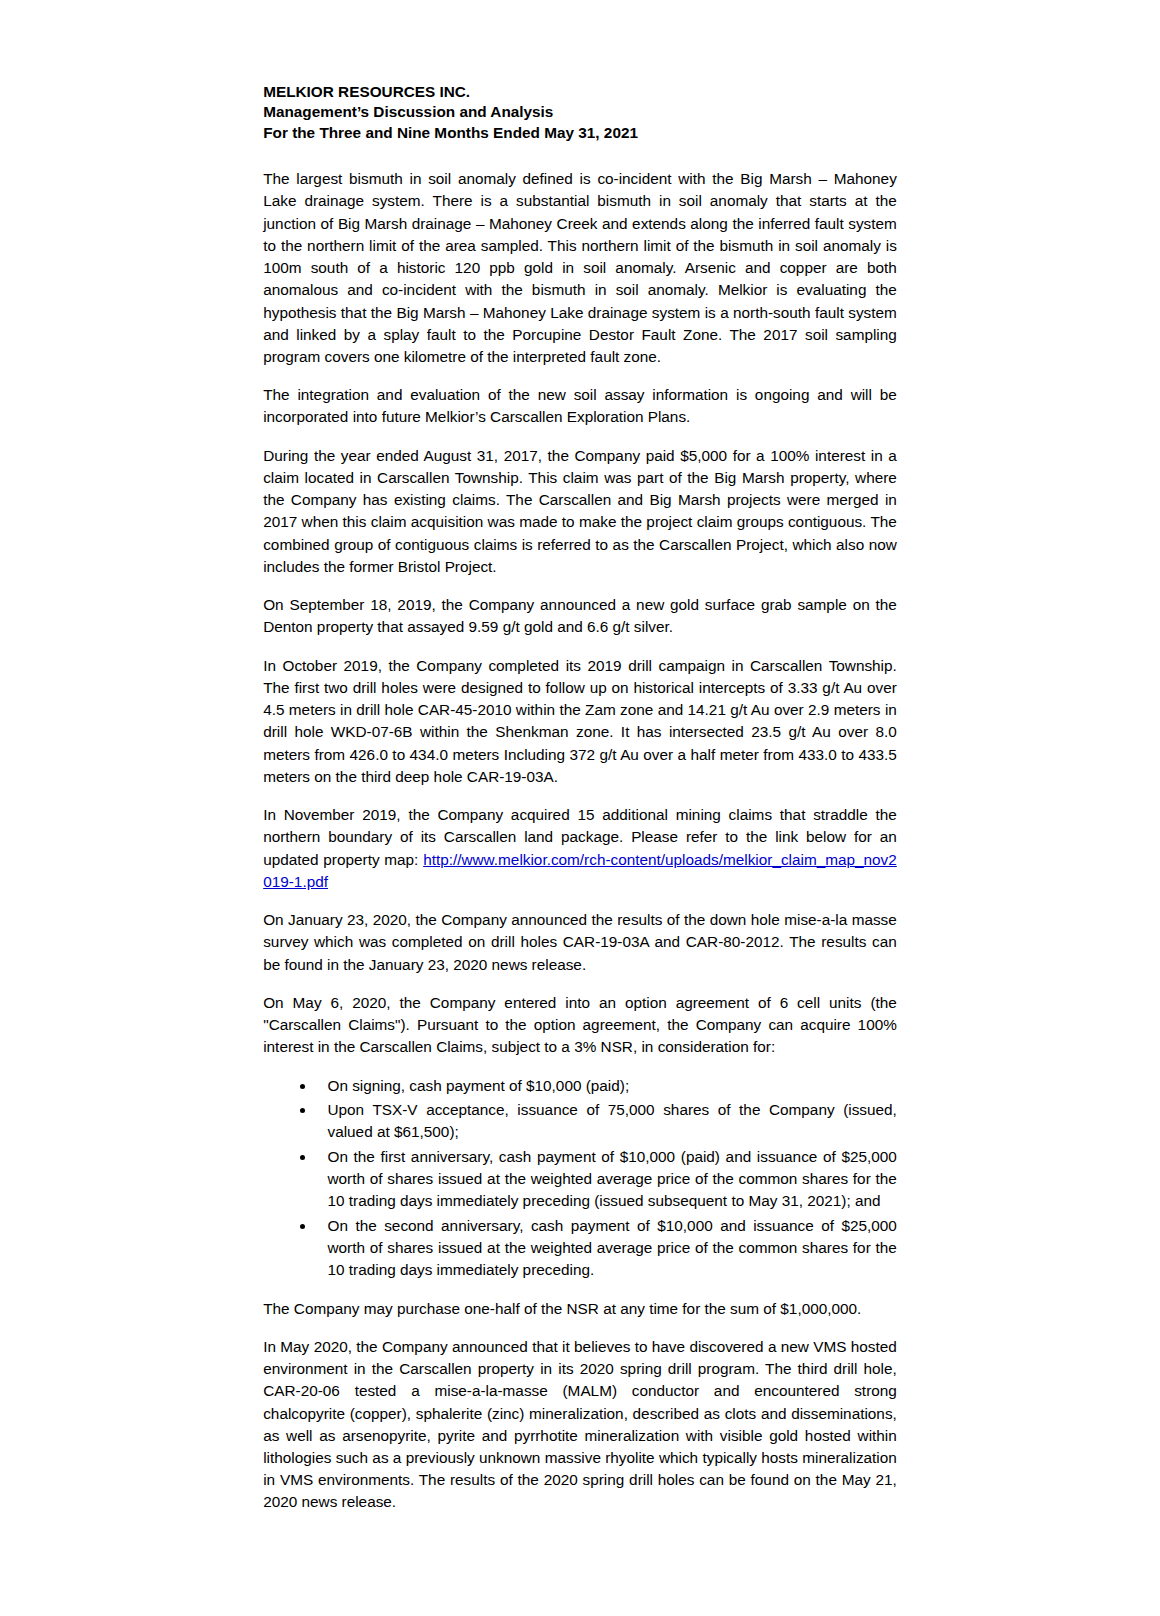MELKIOR RESOURCES INC.
Management’s Discussion and Analysis
For the Three and Nine Months Ended May 31, 2021
The largest bismuth in soil anomaly defined is co-incident with the Big Marsh – Mahoney Lake drainage system. There is a substantial bismuth in soil anomaly that starts at the junction of Big Marsh drainage – Mahoney Creek and extends along the inferred fault system to the northern limit of the area sampled. This northern limit of the bismuth in soil anomaly is 100m south of a historic 120 ppb gold in soil anomaly. Arsenic and copper are both anomalous and co-incident with the bismuth in soil anomaly. Melkior is evaluating the hypothesis that the Big Marsh – Mahoney Lake drainage system is a north-south fault system and linked by a splay fault to the Porcupine Destor Fault Zone. The 2017 soil sampling program covers one kilometre of the interpreted fault zone.
The integration and evaluation of the new soil assay information is ongoing and will be incorporated into future Melkior’s Carscallen Exploration Plans.
During the year ended August 31, 2017, the Company paid $5,000 for a 100% interest in a claim located in Carscallen Township. This claim was part of the Big Marsh property, where the Company has existing claims. The Carscallen and Big Marsh projects were merged in 2017 when this claim acquisition was made to make the project claim groups contiguous. The combined group of contiguous claims is referred to as the Carscallen Project, which also now includes the former Bristol Project.
On September 18, 2019, the Company announced a new gold surface grab sample on the Denton property that assayed 9.59 g/t gold and 6.6 g/t silver.
In October 2019, the Company completed its 2019 drill campaign in Carscallen Township. The first two drill holes were designed to follow up on historical intercepts of 3.33 g/t Au over 4.5 meters in drill hole CAR-45-2010 within the Zam zone and 14.21 g/t Au over 2.9 meters in drill hole WKD-07-6B within the Shenkman zone. It has intersected 23.5 g/t Au over 8.0 meters from 426.0 to 434.0 meters Including 372 g/t Au over a half meter from 433.0 to 433.5 meters on the third deep hole CAR-19-03A.
In November 2019, the Company acquired 15 additional mining claims that straddle the northern boundary of its Carscallen land package. Please refer to the link below for an updated property map: http://www.melkior.com/rch-content/uploads/melkior_claim_map_nov2019-1.pdf
On January 23, 2020, the Company announced the results of the down hole mise-a-la masse survey which was completed on drill holes CAR-19-03A and CAR-80-2012. The results can be found in the January 23, 2020 news release.
On May 6, 2020, the Company entered into an option agreement of 6 cell units (the "Carscallen Claims"). Pursuant to the option agreement, the Company can acquire 100% interest in the Carscallen Claims, subject to a 3% NSR, in consideration for:
On signing, cash payment of $10,000 (paid);
Upon TSX-V acceptance, issuance of 75,000 shares of the Company (issued, valued at $61,500);
On the first anniversary, cash payment of $10,000 (paid) and issuance of $25,000 worth of shares issued at the weighted average price of the common shares for the 10 trading days immediately preceding (issued subsequent to May 31, 2021); and
On the second anniversary, cash payment of $10,000 and issuance of $25,000 worth of shares issued at the weighted average price of the common shares for the 10 trading days immediately preceding.
The Company may purchase one-half of the NSR at any time for the sum of $1,000,000.
In May 2020, the Company announced that it believes to have discovered a new VMS hosted environment in the Carscallen property in its 2020 spring drill program. The third drill hole, CAR-20-06 tested a mise-a-la-masse (MALM) conductor and encountered strong chalcopyrite (copper), sphalerite (zinc) mineralization, described as clots and disseminations, as well as arsenopyrite, pyrite and pyrrhotite mineralization with visible gold hosted within lithologies such as a previously unknown massive rhyolite which typically hosts mineralization in VMS environments. The results of the 2020 spring drill holes can be found on the May 21, 2020 news release.